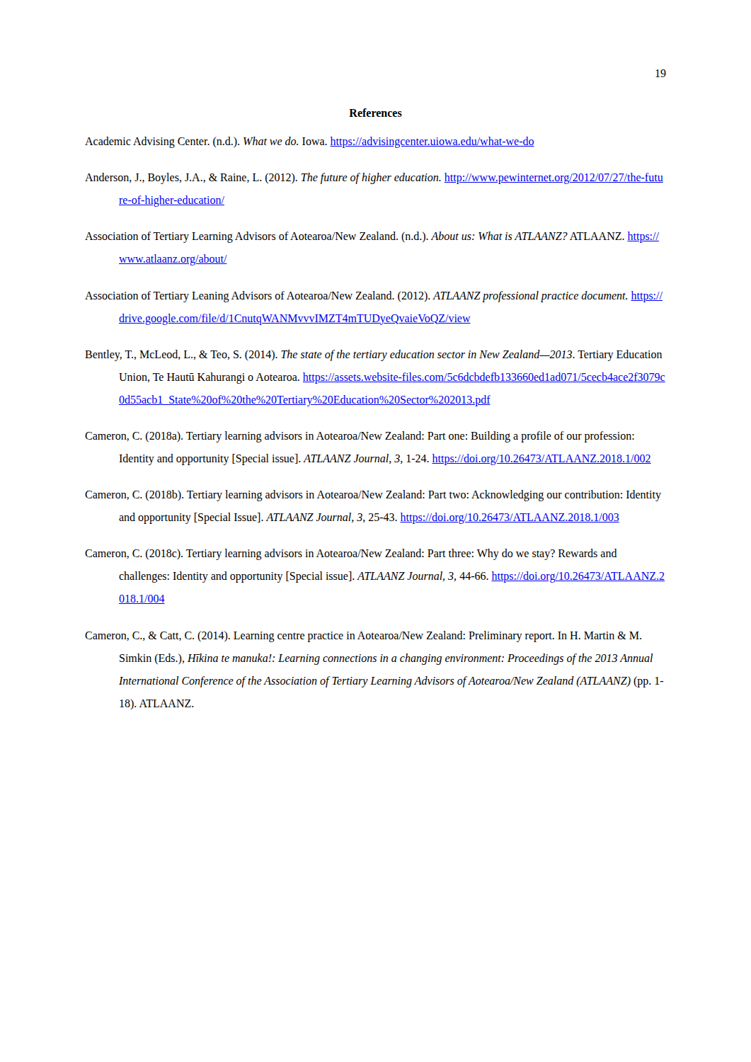19
References
Academic Advising Center. (n.d.). What we do. Iowa. https://advisingcenter.uiowa.edu/what-we-do
Anderson, J., Boyles, J.A., & Raine, L. (2012). The future of higher education. http://www.pewinternet.org/2012/07/27/the-future-of-higher-education/
Association of Tertiary Learning Advisors of Aotearoa/New Zealand. (n.d.). About us: What is ATLAANZ? ATLAANZ. https://www.atlaanz.org/about/
Association of Tertiary Leaning Advisors of Aotearoa/New Zealand. (2012). ATLAANZ professional practice document. https://drive.google.com/file/d/1CnutqWANMvvvIMZT4mTUDyeQvaieVoQZ/view
Bentley, T., McLeod, L., & Teo, S. (2014). The state of the tertiary education sector in New Zealand—2013. Tertiary Education Union, Te Hautū Kahurangi o Aotearoa. https://assets.website-files.com/5c6dcbdefb133660ed1ad071/5cecb4ace2f3079c0d55acb1_State%20of%20the%20Tertiary%20Education%20Sector%202013.pdf
Cameron, C. (2018a). Tertiary learning advisors in Aotearoa/New Zealand: Part one: Building a profile of our profession: Identity and opportunity [Special issue]. ATLAANZ Journal, 3, 1-24. https://doi.org/10.26473/ATLAANZ.2018.1/002
Cameron, C. (2018b). Tertiary learning advisors in Aotearoa/New Zealand: Part two: Acknowledging our contribution: Identity and opportunity [Special Issue]. ATLAANZ Journal, 3, 25-43. https://doi.org/10.26473/ATLAANZ.2018.1/003
Cameron, C. (2018c). Tertiary learning advisors in Aotearoa/New Zealand: Part three: Why do we stay? Rewards and challenges: Identity and opportunity [Special issue]. ATLAANZ Journal, 3, 44-66. https://doi.org/10.26473/ATLAANZ.2018.1/004
Cameron, C., & Catt, C. (2014). Learning centre practice in Aotearoa/New Zealand: Preliminary report. In H. Martin & M. Simkin (Eds.), Hīkina te manuka!: Learning connections in a changing environment: Proceedings of the 2013 Annual International Conference of the Association of Tertiary Learning Advisors of Aotearoa/New Zealand (ATLAANZ) (pp. 1-18). ATLAANZ.